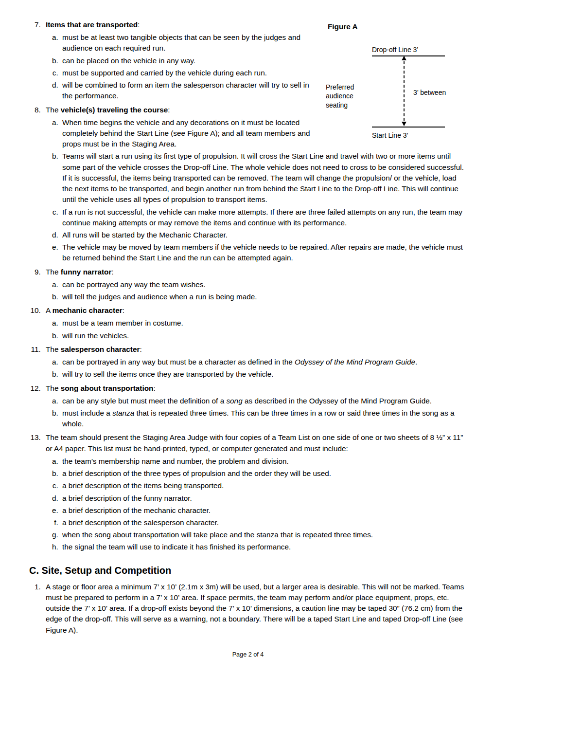Figure A
Drop-off Line 3’
3’ between
Start Line 3’
Preferred audience seating
Items that are transported:
must be at least two tangible objects that can be seen by the judges and audience on each required run.
can be placed on the vehicle in any way.
must be supported and carried by the vehicle during each run.
will be combined to form an item the salesperson character will try to sell in the performance.
The vehicle(s) traveling the course:
When time begins the vehicle and any decorations on it must be located completely behind the Start Line (see Figure A); and all team members and props must be in the Staging Area.
Teams will start a run using its first type of propulsion. It will cross the Start Line and travel with two or more items until some part of the vehicle crosses the Drop-off Line. The whole vehicle does not need to cross to be considered successful. If it is successful, the items being transported can be removed. The team will change the propulsion/ or the vehicle, load the next items to be transported, and begin another run from behind the Start Line to the Drop-off Line. This will continue until the vehicle uses all types of propulsion to transport items.
If a run is not successful, the vehicle can make more attempts. If there are three failed attempts on any run, the team may continue making attempts or may remove the items and continue with its performance.
All runs will be started by the Mechanic Character.
The vehicle may be moved by team members if the vehicle needs to be repaired. After repairs are made, the vehicle must be returned behind the Start Line and the run can be attempted again.
The funny narrator:
can be portrayed any way the team wishes.
will tell the judges and audience when a run is being made.
A mechanic character:
must be a team member in costume.
will run the vehicles.
The salesperson character:
can be portrayed in any way but must be a character as defined in the Odyssey of the Mind Program Guide.
will try to sell the items once they are transported by the vehicle.
The song about transportation:
can be any style but must meet the definition of a song as described in the Odyssey of the Mind Program Guide.
must include a stanza that is repeated three times. This can be three times in a row or said three times in the song as a whole.
The team should present the Staging Area Judge with four copies of a Team List on one side of one or two sheets of 8 ½” x 11” or A4 paper. This list must be hand-printed, typed, or computer generated and must include:
the team’s membership name and number, the problem and division.
a brief description of the three types of propulsion and the order they will be used.
a brief description of the items being transported.
a brief description of the funny narrator.
a brief description of the mechanic character.
a brief description of the salesperson character.
when the song about transportation will take place and the stanza that is repeated three times.
the signal the team will use to indicate it has finished its performance.
C. Site, Setup and Competition
A stage or floor area a minimum 7’ x 10’ (2.1m x 3m) will be used, but a larger area is desirable. This will not be marked. Teams must be prepared to perform in a 7’ x 10’ area. If space permits, the team may perform and/or place equipment, props, etc. outside the 7’ x 10’ area. If a drop-off exists beyond the 7’ x 10’ dimensions, a caution line may be taped 30” (76.2 cm) from the edge of the drop-off. This will serve as a warning, not a boundary. There will be a taped Start Line and taped Drop-off Line (see Figure A).
Page 2 of 4